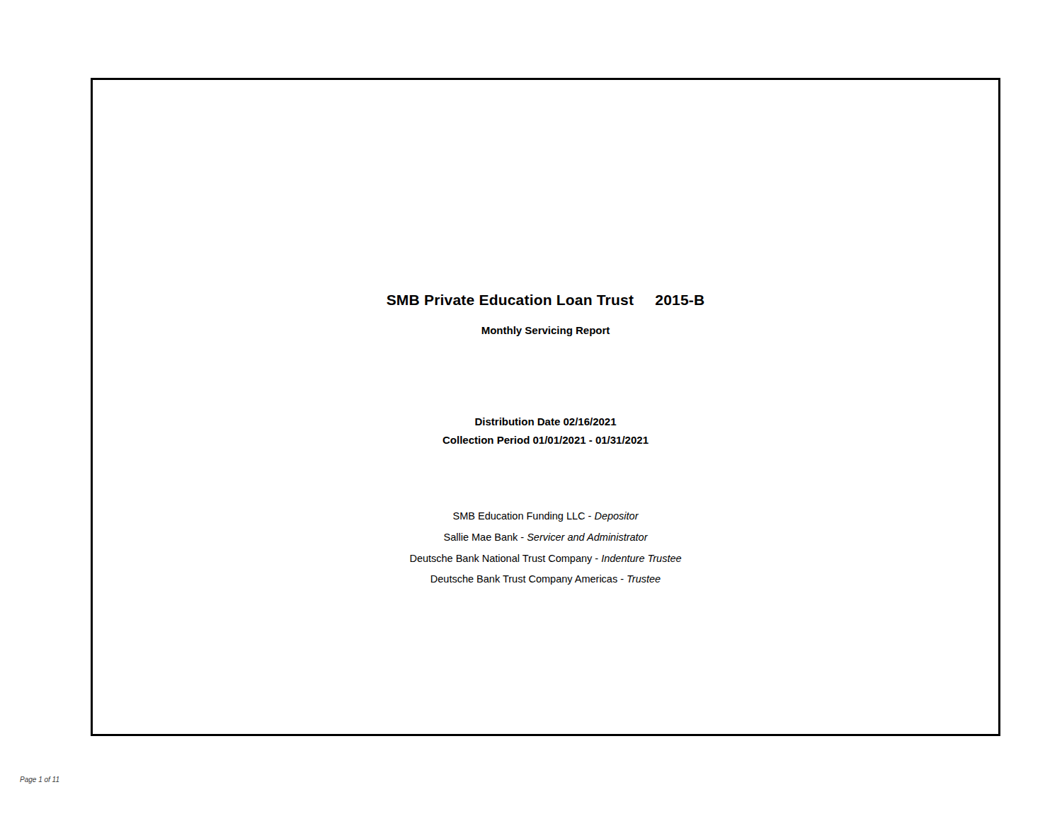SMB Private Education Loan Trust 2015-B
Monthly Servicing Report
Distribution Date 02/16/2021
Collection Period 01/01/2021 - 01/31/2021
SMB Education Funding LLC - Depositor
Sallie Mae Bank - Servicer and Administrator
Deutsche Bank National Trust Company - Indenture Trustee
Deutsche Bank Trust Company Americas - Trustee
Page 1 of 11